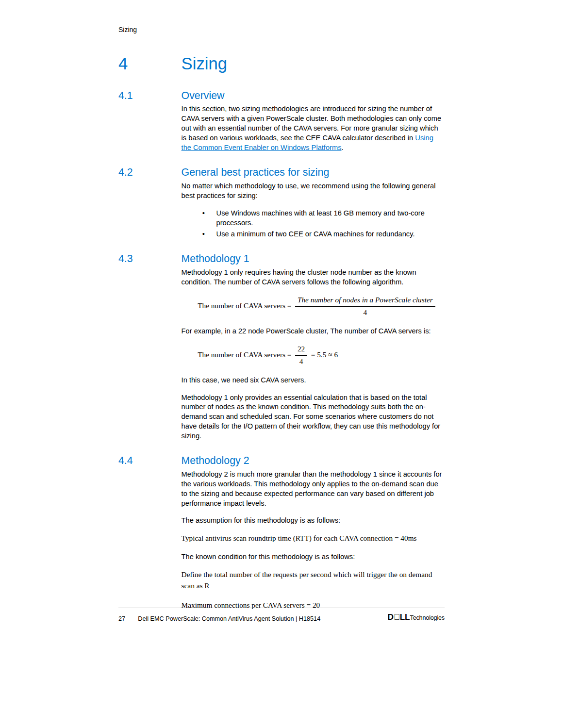Sizing
4 Sizing
4.1 Overview
In this section, two sizing methodologies are introduced for sizing the number of CAVA servers with a given PowerScale cluster. Both methodologies can only come out with an essential number of the CAVA servers. For more granular sizing which is based on various workloads, see the CEE CAVA calculator described in Using the Common Event Enabler on Windows Platforms.
4.2 General best practices for sizing
No matter which methodology to use, we recommend using the following general best practices for sizing:
Use Windows machines with at least 16 GB memory and two-core processors.
Use a minimum of two CEE or CAVA machines for redundancy.
4.3 Methodology 1
Methodology 1 only requires having the cluster node number as the known condition. The number of CAVA servers follows the following algorithm.
The number of CAVA servers = The number of nodes in a PowerScale cluster 4
For example, in a 22 node PowerScale cluster, The number of CAVA servers is:
The number of CAVA servers = 22 4 = 5.5 ≈ 6
In this case, we need six CAVA servers.
Methodology 1 only provides an essential calculation that is based on the total number of nodes as the known condition. This methodology suits both the on-demand scan and scheduled scan. For some scenarios where customers do not have details for the I/O pattern of their workflow, they can use this methodology for sizing.
4.4 Methodology 2
Methodology 2 is much more granular than the methodology 1 since it accounts for the various workloads. This methodology only applies to the on-demand scan due to the sizing and because expected performance can vary based on different job performance impact levels.
The assumption for this methodology is as follows:
Typical antivirus scan roundtrip time (RTT) for each CAVA connection = 40ms
The known condition for this methodology is as follows:
Define the total number of the requests per second which will trigger the on demand scan as R
Maximum connections per CAVA servers = 20
27 Dell EMC PowerScale: Common AntiVirus Agent Solution | H18514
D⃞LL Technologies